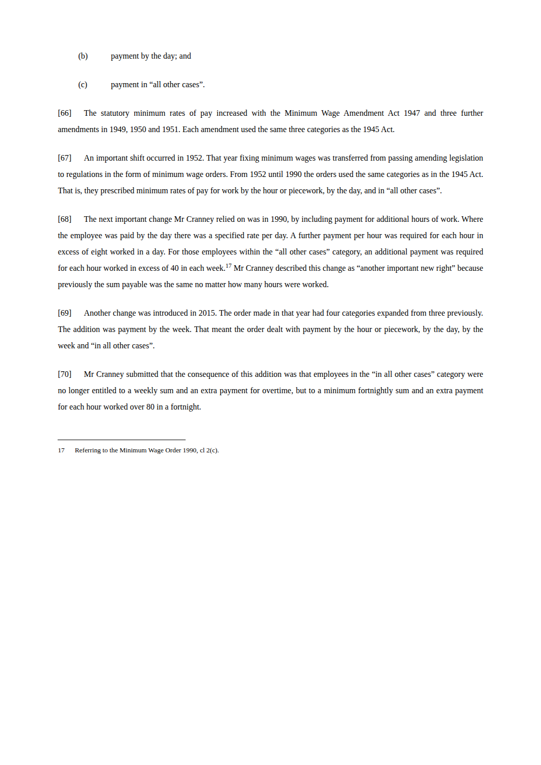(b) payment by the day; and
(c) payment in “all other cases”.
[66] The statutory minimum rates of pay increased with the Minimum Wage Amendment Act 1947 and three further amendments in 1949, 1950 and 1951. Each amendment used the same three categories as the 1945 Act.
[67] An important shift occurred in 1952. That year fixing minimum wages was transferred from passing amending legislation to regulations in the form of minimum wage orders. From 1952 until 1990 the orders used the same categories as in the 1945 Act. That is, they prescribed minimum rates of pay for work by the hour or piecework, by the day, and in “all other cases”.
[68] The next important change Mr Cranney relied on was in 1990, by including payment for additional hours of work. Where the employee was paid by the day there was a specified rate per day. A further payment per hour was required for each hour in excess of eight worked in a day. For those employees within the “all other cases” category, an additional payment was required for each hour worked in excess of 40 in each week.17 Mr Cranney described this change as “another important new right” because previously the sum payable was the same no matter how many hours were worked.
[69] Another change was introduced in 2015. The order made in that year had four categories expanded from three previously. The addition was payment by the week. That meant the order dealt with payment by the hour or piecework, by the day, by the week and “in all other cases”.
[70] Mr Cranney submitted that the consequence of this addition was that employees in the “in all other cases” category were no longer entitled to a weekly sum and an extra payment for overtime, but to a minimum fortnightly sum and an extra payment for each hour worked over 80 in a fortnight.
17 Referring to the Minimum Wage Order 1990, cl 2(c).